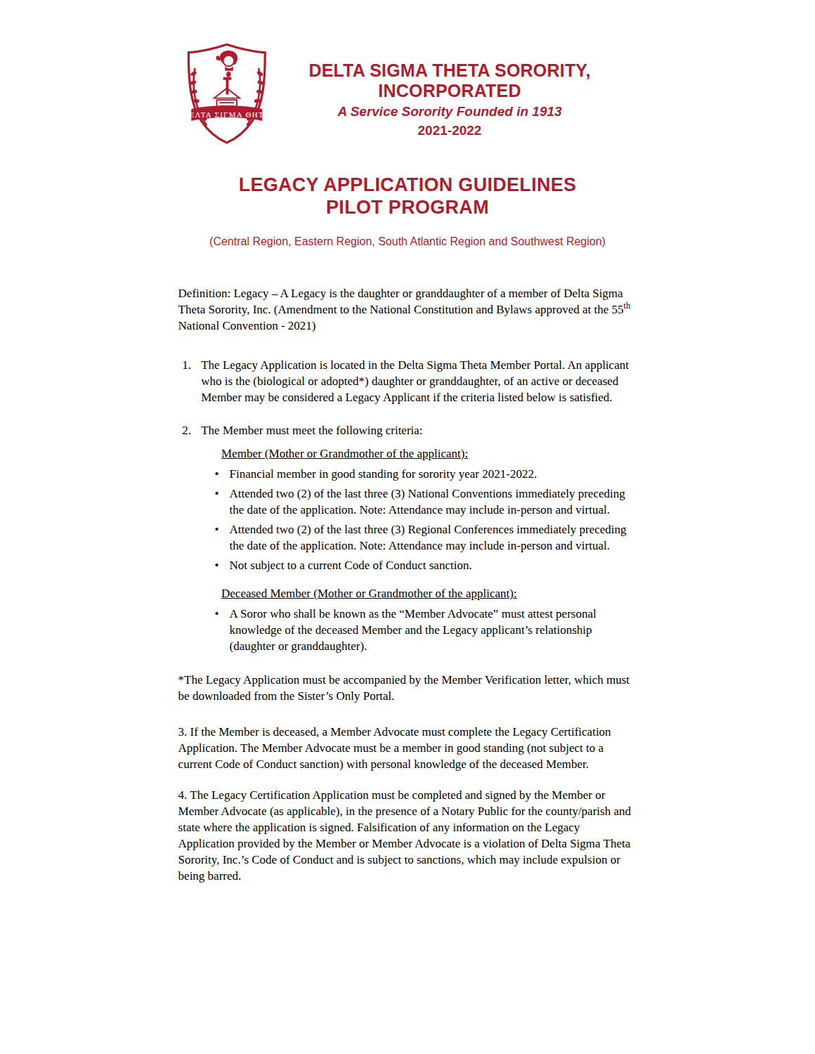ΔΕΛΤΑ ΣΙΓΜΑ ΘΗΤΑ
DELTA SIGMA THETA SORORITY, INCORPORATED
A Service Sorority Founded in 1913
2021-2022
LEGACY APPLICATION GUIDELINES PILOT PROGRAM
(Central Region, Eastern Region, South Atlantic Region and Southwest Region)
Definition: Legacy – A Legacy is the daughter or granddaughter of a member of Delta Sigma Theta Sorority, Inc. (Amendment to the National Constitution and Bylaws approved at the 55th National Convention - 2021)
1. The Legacy Application is located in the Delta Sigma Theta Member Portal. An applicant who is the (biological or adopted*) daughter or granddaughter, of an active or deceased Member may be considered a Legacy Applicant if the criteria listed below is satisfied.
2. The Member must meet the following criteria: Member (Mother or Grandmother of the applicant):
Financial member in good standing for sorority year 2021-2022.
Attended two (2) of the last three (3) National Conventions immediately preceding the date of the application. Note: Attendance may include in-person and virtual.
Attended two (2) of the last three (3) Regional Conferences immediately preceding the date of the application. Note: Attendance may include in-person and virtual.
Not subject to a current Code of Conduct sanction.
Deceased Member (Mother or Grandmother of the applicant):
A Soror who shall be known as the “Member Advocate” must attest personal knowledge of the deceased Member and the Legacy applicant’s relationship (daughter or granddaughter).
*The Legacy Application must be accompanied by the Member Verification letter, which must be downloaded from the Sister’s Only Portal.
3. If the Member is deceased, a Member Advocate must complete the Legacy Certification Application. The Member Advocate must be a member in good standing (not subject to a current Code of Conduct sanction) with personal knowledge of the deceased Member.
4. The Legacy Certification Application must be completed and signed by the Member or Member Advocate (as applicable), in the presence of a Notary Public for the county/parish and state where the application is signed. Falsification of any information on the Legacy Application provided by the Member or Member Advocate is a violation of Delta Sigma Theta Sorority, Inc.’s Code of Conduct and is subject to sanctions, which may include expulsion or being barred.